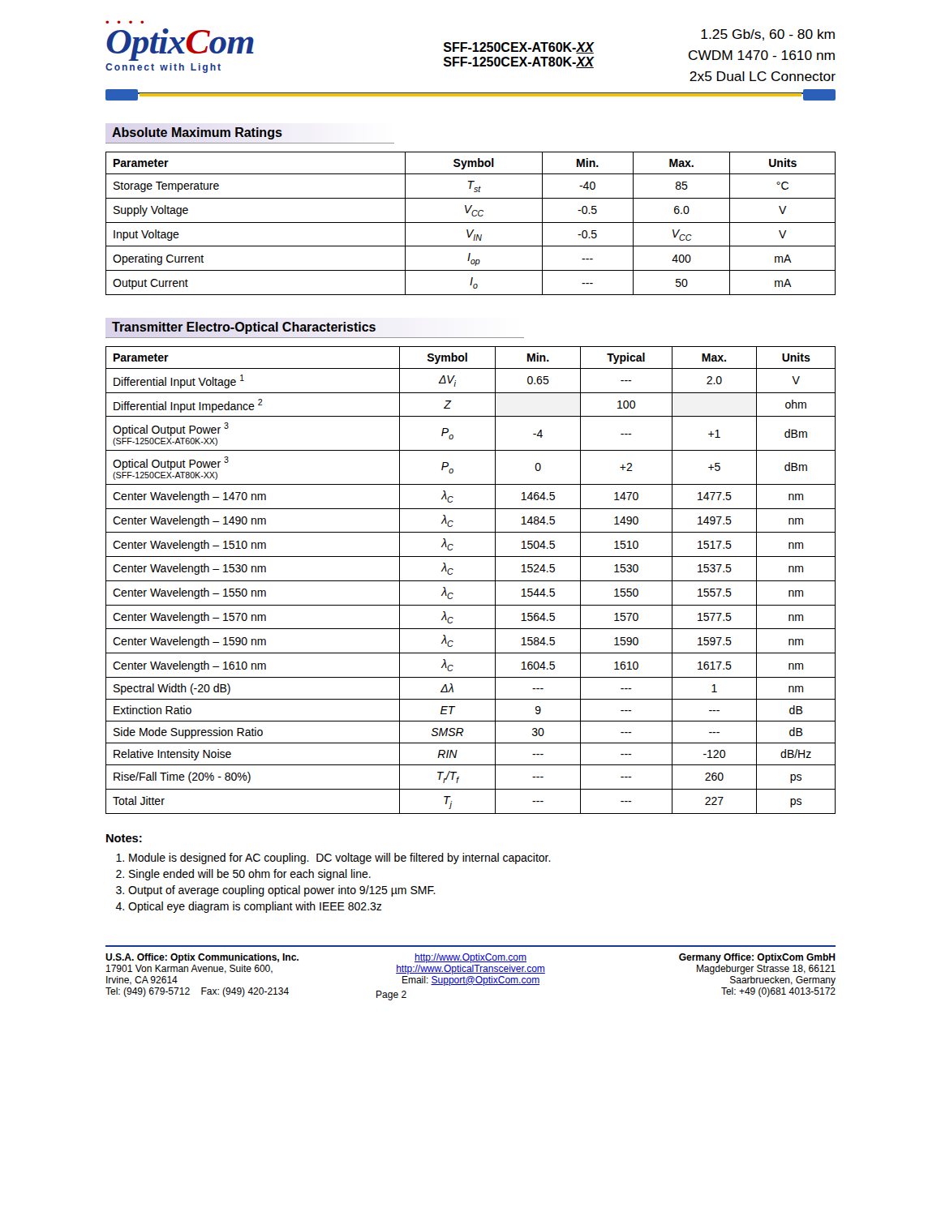• • • •
OptixCom
Connect with Light
SFF-1250CEX-AT60K-XX
SFF-1250CEX-AT80K-XX
1.25 Gb/s, 60 - 80 km
CWDM 1470 - 1610 nm
2x5 Dual LC Connector
Absolute Maximum Ratings
| Parameter | Symbol | Min. | Max. | Units |
| --- | --- | --- | --- | --- |
| Storage Temperature | T st | -40 | 85 | °C |
| Supply Voltage | V CC | -0.5 | 6.0 | V |
| Input Voltage | V IN | -0.5 | V CC | V |
| Operating Current | I op | --- | 400 | mA |
| Output Current | I o | --- | 50 | mA |
Transmitter Electro-Optical Characteristics
| Parameter | Symbol | Min. | Typical | Max. | Units |
| --- | --- | --- | --- | --- | --- |
| Differential Input Voltage 1 | ΔV i | 0.65 | --- | 2.0 | V |
| Differential Input Impedance 2 | Z | | 100 | | ohm |
| Optical Output Power 3 (SFF-1250CEX-AT60K-XX) | P o | -4 | --- | +1 | dBm |
| Optical Output Power 3 (SFF-1250CEX-AT80K-XX) | P o | 0 | +2 | +5 | dBm |
| Center Wavelength – 1470 nm | λ C | 1464.5 | 1470 | 1477.5 | nm |
| Center Wavelength – 1490 nm | λ C | 1484.5 | 1490 | 1497.5 | nm |
| Center Wavelength – 1510 nm | λ C | 1504.5 | 1510 | 1517.5 | nm |
| Center Wavelength – 1530 nm | λ C | 1524.5 | 1530 | 1537.5 | nm |
| Center Wavelength – 1550 nm | λ C | 1544.5 | 1550 | 1557.5 | nm |
| Center Wavelength – 1570 nm | λ C | 1564.5 | 1570 | 1577.5 | nm |
| Center Wavelength – 1590 nm | λ C | 1584.5 | 1590 | 1597.5 | nm |
| Center Wavelength – 1610 nm | λ C | 1604.5 | 1610 | 1617.5 | nm |
| Spectral Width (-20 dB) | Δλ | --- | --- | 1 | nm |
| Extinction Ratio | ET | 9 | --- | --- | dB |
| Side Mode Suppression Ratio | SMSR | 30 | --- | --- | dB |
| Relative Intensity Noise | RIN | --- | --- | -120 | dB/Hz |
| Rise/Fall Time (20% - 80%) | T r /T f | --- | --- | 260 | ps |
| Total Jitter | T j | --- | --- | 227 | ps |
Notes:
Module is designed for AC coupling. DC voltage will be filtered by internal capacitor.
Single ended will be 50 ohm for each signal line.
Output of average coupling optical power into 9/125 µm SMF.
Optical eye diagram is compliant with IEEE 802.3z
U.S.A. Office: Optix Communications, Inc. 17901 Von Karman Avenue, Suite 600,
Irvine, CA 92614
Tel: (949) 679-5712 Fax: (949) 420-2134
http://www.OptixCom.com
http://www.OpticalTransceiver.com
Email: Support@OptixCom.com
Page 2
Germany Office: OptixCom GmbH Magdeburger Strasse 18, 66121
Saarbruecken, Germany
Tel: +49 (0)681 4013-5172